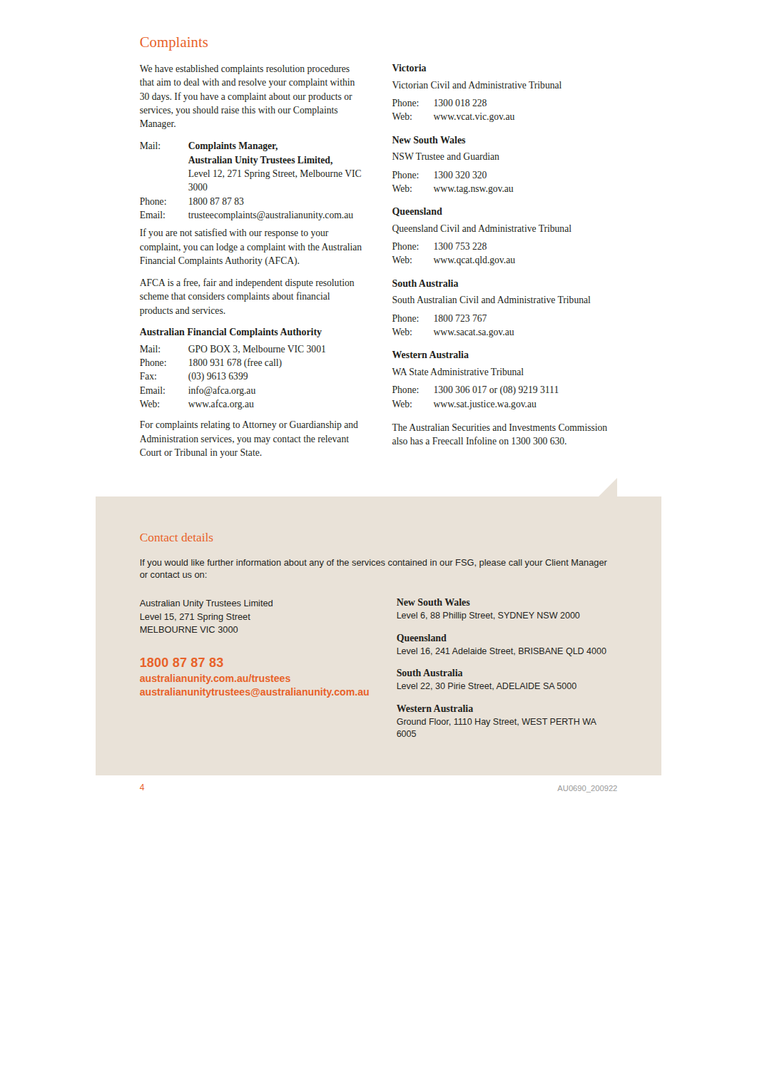Complaints
We have established complaints resolution procedures that aim to deal with and resolve your complaint within 30 days. If you have a complaint about our products or services, you should raise this with our Complaints Manager.
Mail:
Complaints Manager,
Australian Unity Trustees Limited,
Level 12, 271 Spring Street, Melbourne VIC 3000
Phone:
1800 87 87 83
Email:
trusteecomplaints@australianunity.com.au
If you are not satisfied with our response to your complaint, you can lodge a complaint with the Australian Financial Complaints Authority (AFCA).
AFCA is a free, fair and independent dispute resolution scheme that considers complaints about financial products and services.
Australian Financial Complaints Authority
Mail:
GPO BOX 3, Melbourne VIC 3001
Phone:
1800 931 678 (free call)
Fax:
(03) 9613 6399
Email:
info@afca.org.au
Web:
www.afca.org.au
For complaints relating to Attorney or Guardianship and Administration services, you may contact the relevant Court or Tribunal in your State.
Victoria
Victorian Civil and Administrative Tribunal
Phone:
1300 018 228
Web:
www.vcat.vic.gov.au
New South Wales
NSW Trustee and Guardian
Phone:
1300 320 320
Web:
www.tag.nsw.gov.au
Queensland
Queensland Civil and Administrative Tribunal
Phone:
1300 753 228
Web:
www.qcat.qld.gov.au
South Australia
South Australian Civil and Administrative Tribunal
Phone:
1800 723 767
Web:
www.sacat.sa.gov.au
Western Australia
WA State Administrative Tribunal
Phone:
1300 306 017 or (08) 9219 3111
Web:
www.sat.justice.wa.gov.au
The Australian Securities and Investments Commission also has a Freecall Infoline on 1300 300 630.
Contact details
If you would like further information about any of the services contained in our FSG, please call your Client Manager or contact us on:
Australian Unity Trustees Limited
Level 15, 271 Spring Street
MELBOURNE VIC 3000
1800 87 87 83
australianunity.com.au/trustees
australianunitytrustees@australianunity.com.au
New South Wales
Level 6, 88 Phillip Street, SYDNEY NSW 2000
Queensland
Level 16, 241 Adelaide Street, BRISBANE QLD 4000
South Australia
Level 22, 30 Pirie Street, ADELAIDE SA 5000
Western Australia
Ground Floor, 1110 Hay Street, WEST PERTH WA 6005
4
AU0690_200922